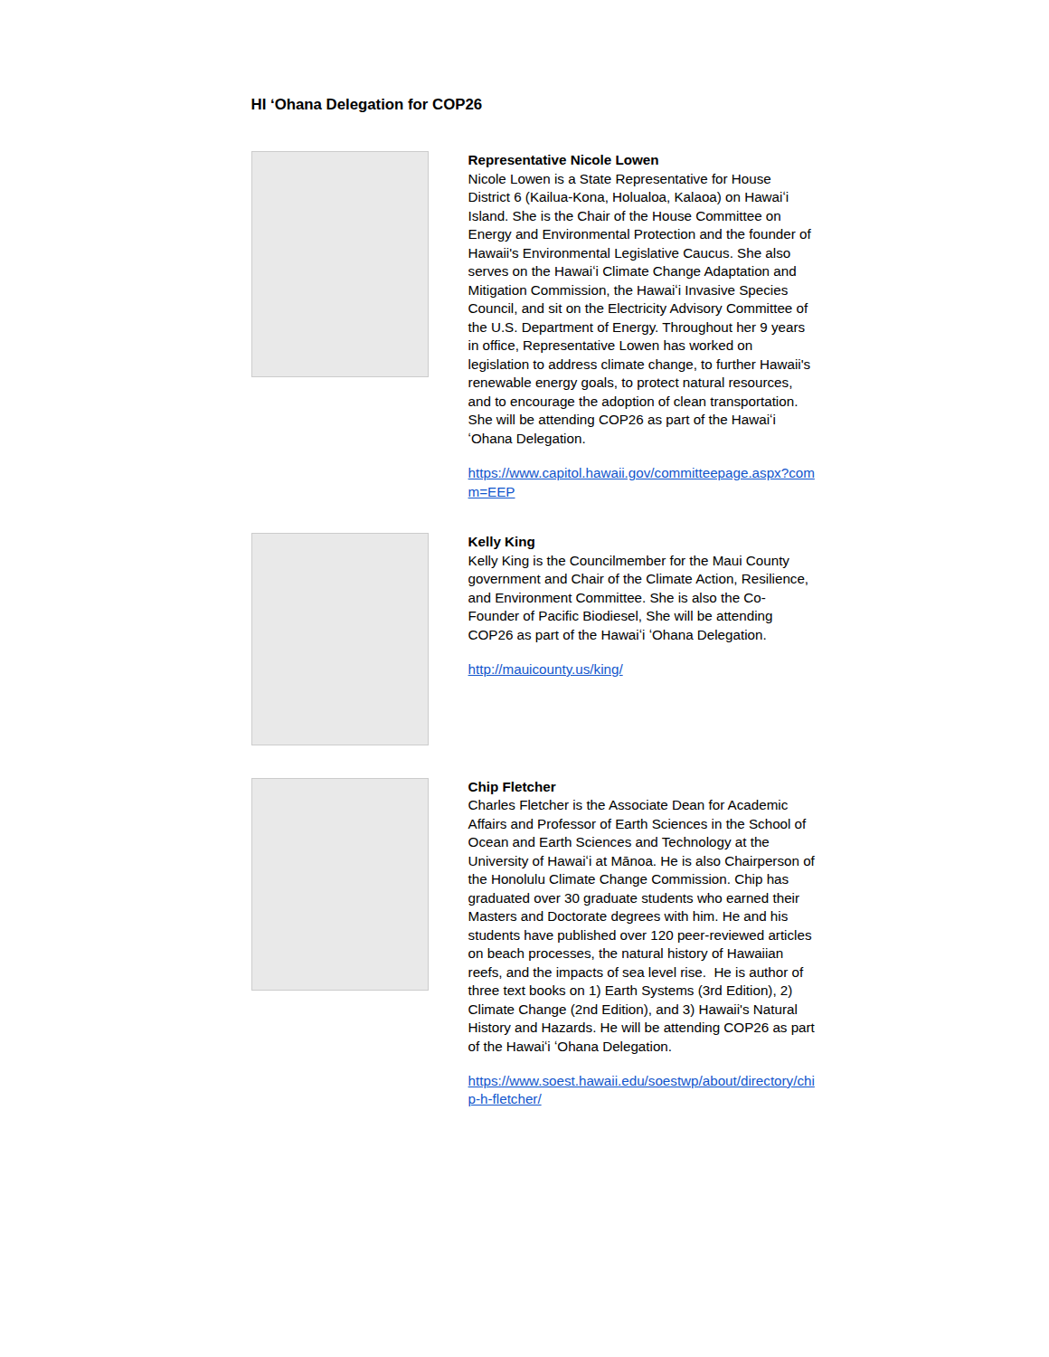HI ʻOhana Delegation for COP26
Representative Nicole Lowen Nicole Lowen is a State Representative for House District 6 (Kailua-Kona, Holualoa, Kalaoa) on Hawaiʻi Island. She is the Chair of the House Committee on Energy and Environmental Protection and the founder of Hawaii's Environmental Legislative Caucus. She also serves on the Hawaiʻi Climate Change Adaptation and Mitigation Commission, the Hawaiʻi Invasive Species Council, and sit on the Electricity Advisory Committee of the U.S. Department of Energy. Throughout her 9 years in office, Representative Lowen has worked on legislation to address climate change, to further Hawaii's renewable energy goals, to protect natural resources, and to encourage the adoption of clean transportation. She will be attending COP26 as part of the Hawaiʻi ʻOhana Delegation.
https://www.capitol.hawaii.gov/committeepage.aspx?comm=EEP
Kelly King Kelly King is the Councilmember for the Maui County government and Chair of the Climate Action, Resilience, and Environment Committee. She is also the Co-Founder of Pacific Biodiesel, She will be attending COP26 as part of the Hawaiʻi ʻOhana Delegation.
http://mauicounty.us/king/
Chip Fletcher Charles Fletcher is the Associate Dean for Academic Affairs and Professor of Earth Sciences in the School of Ocean and Earth Sciences and Technology at the University of Hawaiʻi at Mānoa. He is also Chairperson of the Honolulu Climate Change Commission. Chip has graduated over 30 graduate students who earned their Masters and Doctorate degrees with him. He and his students have published over 120 peer-reviewed articles on beach processes, the natural history of Hawaiian reefs, and the impacts of sea level rise. He is author of three text books on 1) Earth Systems (3rd Edition), 2) Climate Change (2nd Edition), and 3) Hawaii's Natural History and Hazards. He will be attending COP26 as part of the Hawaiʻi ʻOhana Delegation.
https://www.soest.hawaii.edu/soestwp/about/directory/chip-h-fletcher/